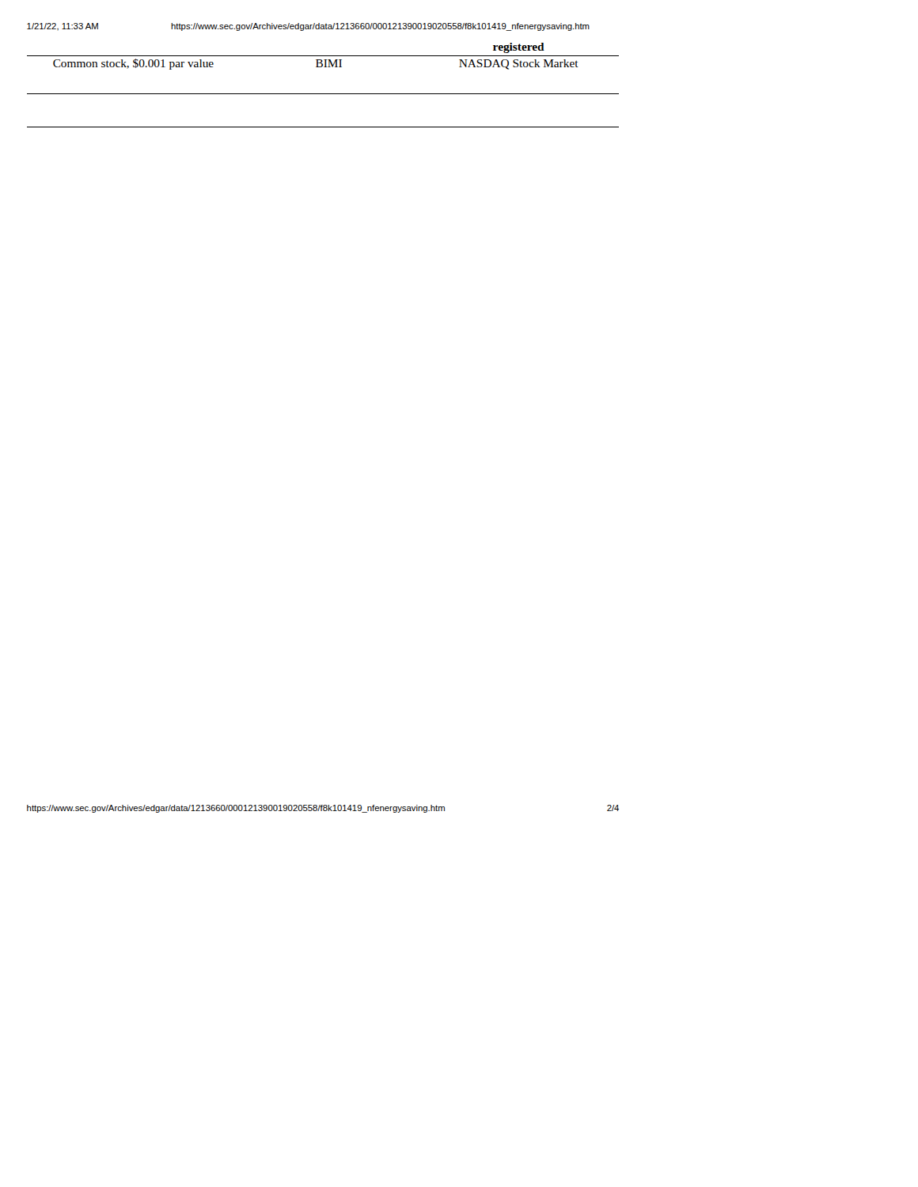1/21/22, 11:33 AM https://www.sec.gov/Archives/edgar/data/1213660/000121390019020558/f8k101419_nfenergysaving.htm
| | | registered |
| Common stock, $0.001 par value | BIMI | NASDAQ Stock Market |
https://www.sec.gov/Archives/edgar/data/1213660/000121390019020558/f8k101419_nfenergysaving.htm 2/4